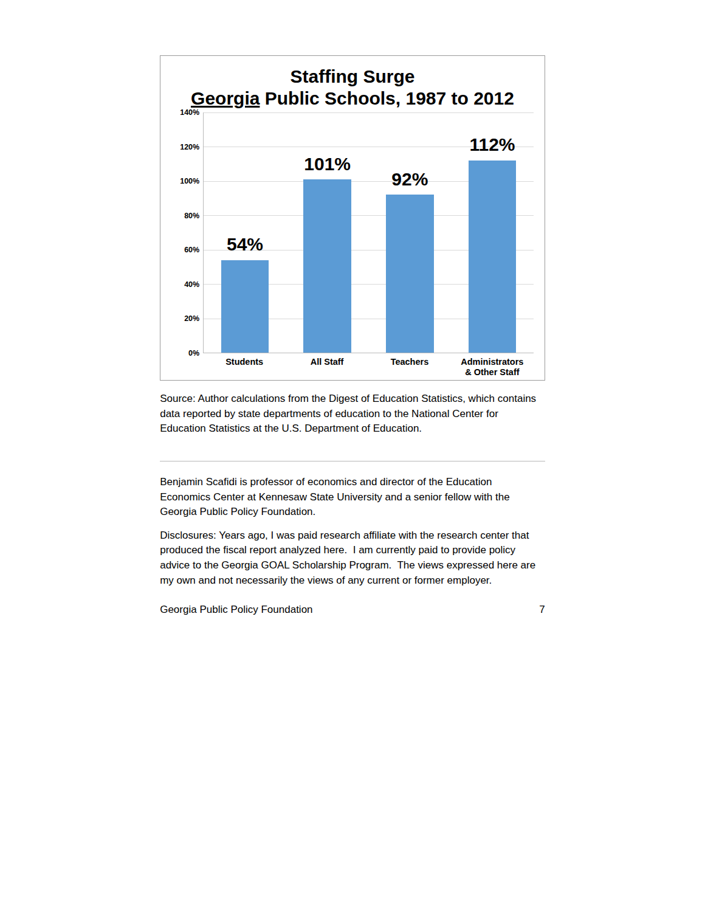Staffing Surge
Georgia Public Schools, 1987 to 2012
140% 120% 100% 80% 60% 40% 20% 0%
54%
101%
92%
112%
Students
All Staff
Teachers
Administrators
& Other Staff
Source: Author calculations from the Digest of Education Statistics, which contains data reported by state departments of education to the National Center for Education Statistics at the U.S. Department of Education.
Benjamin Scafidi is professor of economics and director of the Education Economics Center at Kennesaw State University and a senior fellow with the Georgia Public Policy Foundation.
Disclosures: Years ago, I was paid research affiliate with the research center that produced the fiscal report analyzed here. I am currently paid to provide policy advice to the Georgia GOAL Scholarship Program. The views expressed here are my own and not necessarily the views of any current or former employer.
Georgia Public Policy Foundation 7